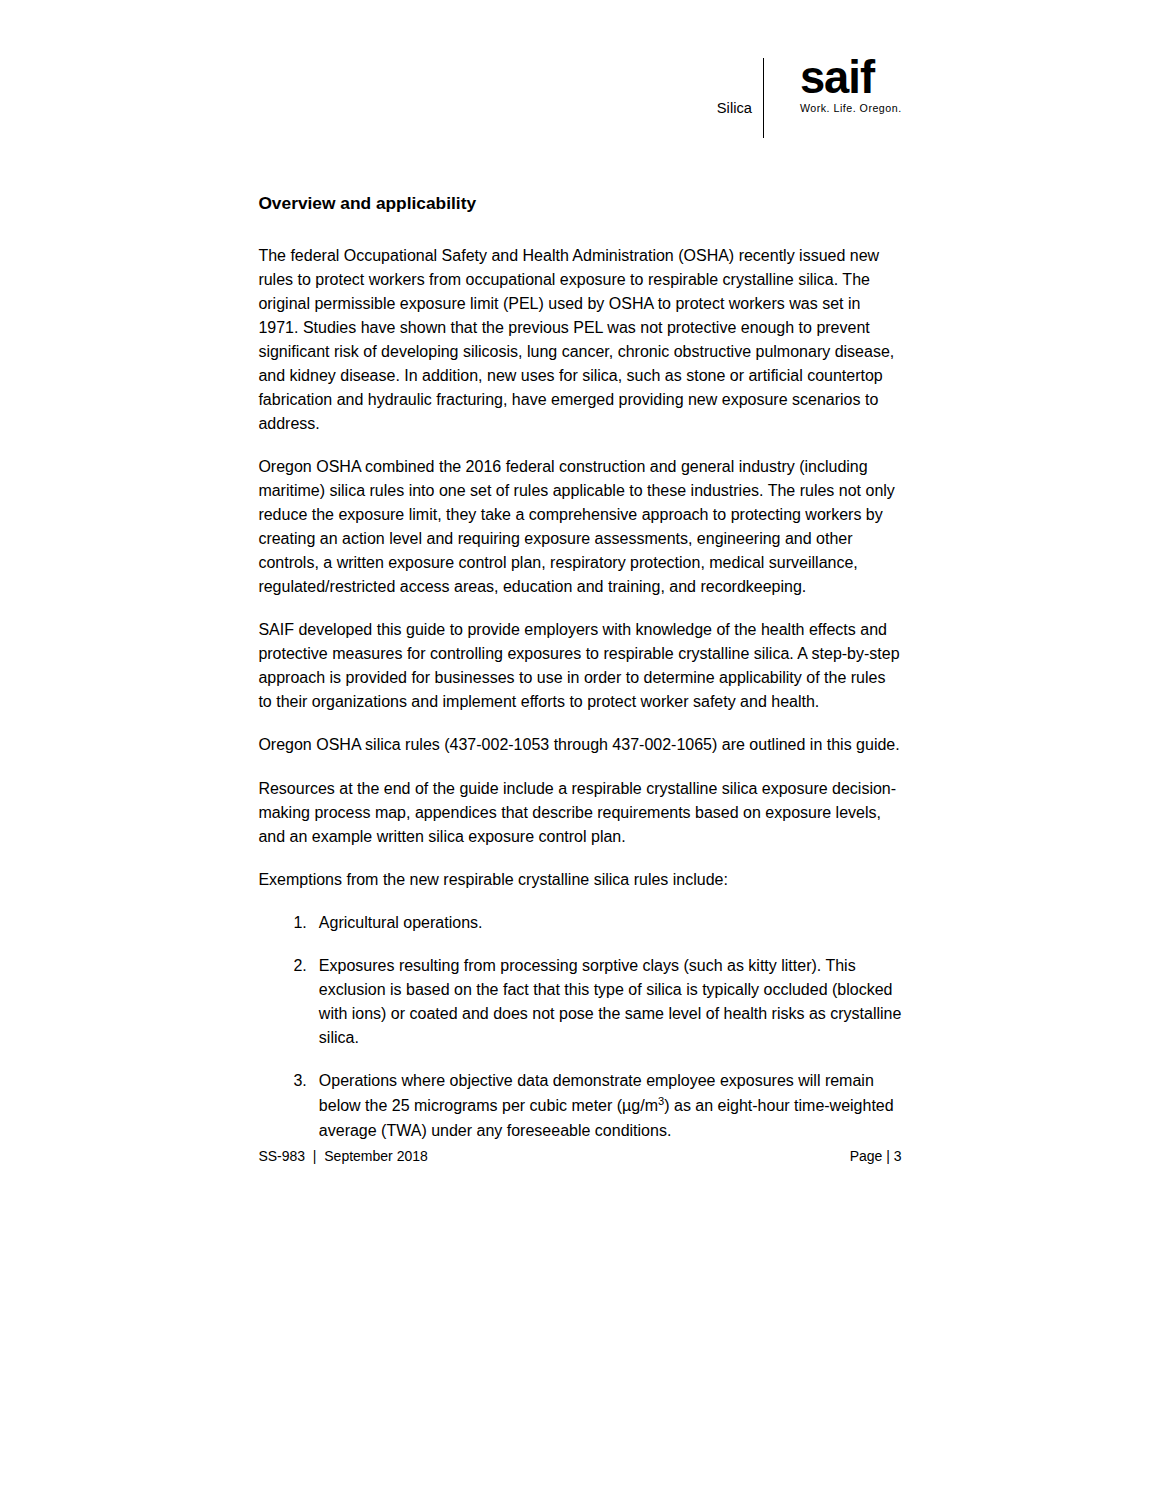Silica
saif
Work. Life. Oregon.
Overview and applicability
The federal Occupational Safety and Health Administration (OSHA) recently issued new rules to protect workers from occupational exposure to respirable crystalline silica. The original permissible exposure limit (PEL) used by OSHA to protect workers was set in 1971. Studies have shown that the previous PEL was not protective enough to prevent significant risk of developing silicosis, lung cancer, chronic obstructive pulmonary disease, and kidney disease. In addition, new uses for silica, such as stone or artificial countertop fabrication and hydraulic fracturing, have emerged providing new exposure scenarios to address.
Oregon OSHA combined the 2016 federal construction and general industry (including maritime) silica rules into one set of rules applicable to these industries. The rules not only reduce the exposure limit, they take a comprehensive approach to protecting workers by creating an action level and requiring exposure assessments, engineering and other controls, a written exposure control plan, respiratory protection, medical surveillance, regulated/restricted access areas, education and training, and recordkeeping.
SAIF developed this guide to provide employers with knowledge of the health effects and protective measures for controlling exposures to respirable crystalline silica. A step-by-step approach is provided for businesses to use in order to determine applicability of the rules to their organizations and implement efforts to protect worker safety and health.
Oregon OSHA silica rules (437-002-1053 through 437-002-1065) are outlined in this guide.
Resources at the end of the guide include a respirable crystalline silica exposure decision-making process map, appendices that describe requirements based on exposure levels, and an example written silica exposure control plan.
Exemptions from the new respirable crystalline silica rules include:
Agricultural operations.
Exposures resulting from processing sorptive clays (such as kitty litter). This exclusion is based on the fact that this type of silica is typically occluded (blocked with ions) or coated and does not pose the same level of health risks as crystalline silica.
Operations where objective data demonstrate employee exposures will remain below the 25 micrograms per cubic meter (µg/m3) as an eight-hour time-weighted average (TWA) under any foreseeable conditions.
SS-983 | September 2018
Page | 3